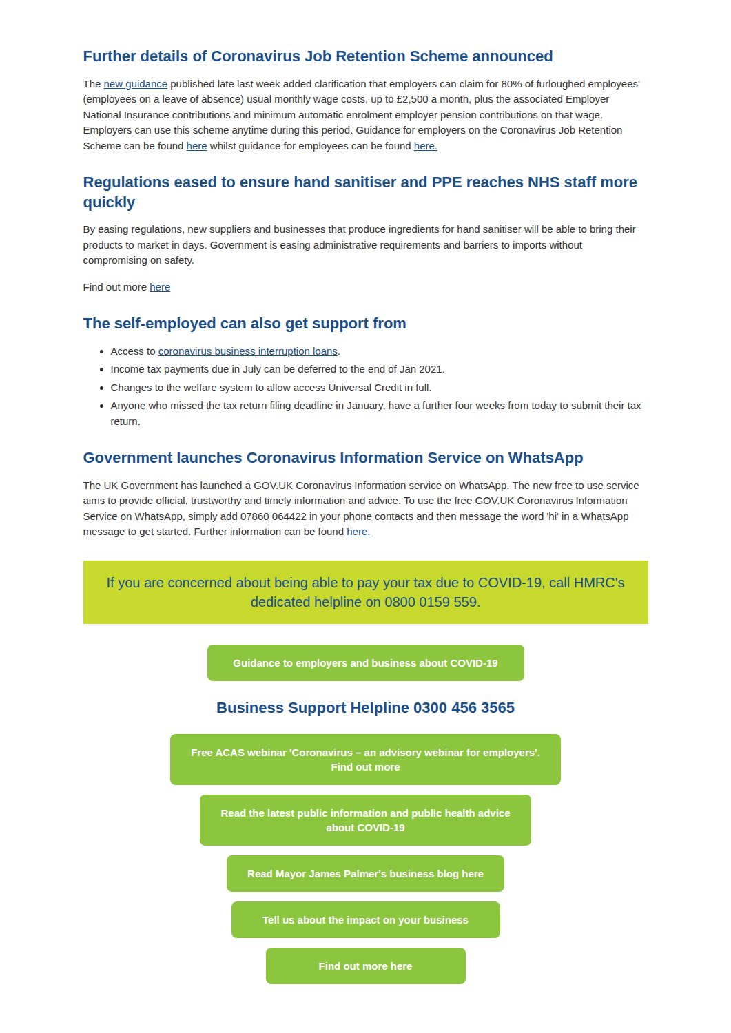Further details of Coronavirus Job Retention Scheme announced
The new guidance published late last week added clarification that employers can claim for 80% of furloughed employees' (employees on a leave of absence) usual monthly wage costs, up to £2,500 a month, plus the associated Employer National Insurance contributions and minimum automatic enrolment employer pension contributions on that wage. Employers can use this scheme anytime during this period. Guidance for employers on the Coronavirus Job Retention Scheme can be found here whilst guidance for employees can be found here.
Regulations eased to ensure hand sanitiser and PPE reaches NHS staff more quickly
By easing regulations, new suppliers and businesses that produce ingredients for hand sanitiser will be able to bring their products to market in days. Government is easing administrative requirements and barriers to imports without compromising on safety.
Find out more here
The self-employed can also get support from
Access to coronavirus business interruption loans.
Income tax payments due in July can be deferred to the end of Jan 2021.
Changes to the welfare system to allow access Universal Credit in full.
Anyone who missed the tax return filing deadline in January, have a further four weeks from today to submit their tax return.
Government launches Coronavirus Information Service on WhatsApp
The UK Government has launched a GOV.UK Coronavirus Information service on WhatsApp. The new free to use service aims to provide official, trustworthy and timely information and advice. To use the free GOV.UK Coronavirus Information Service on WhatsApp, simply add 07860 064422 in your phone contacts and then message the word 'hi' in a WhatsApp message to get started. Further information can be found here.
If you are concerned about being able to pay your tax due to COVID-19, call HMRC's dedicated helpline on 0800 0159 559.
Guidance to employers and business about COVID-19
Business Support Helpline 0300 456 3565
Free ACAS webinar 'Coronavirus – an advisory webinar for employers'.
Find out more
Read the latest public information and public health advice
about COVID-19
Read Mayor James Palmer's business blog here
Tell us about the impact on your business
Find out more here